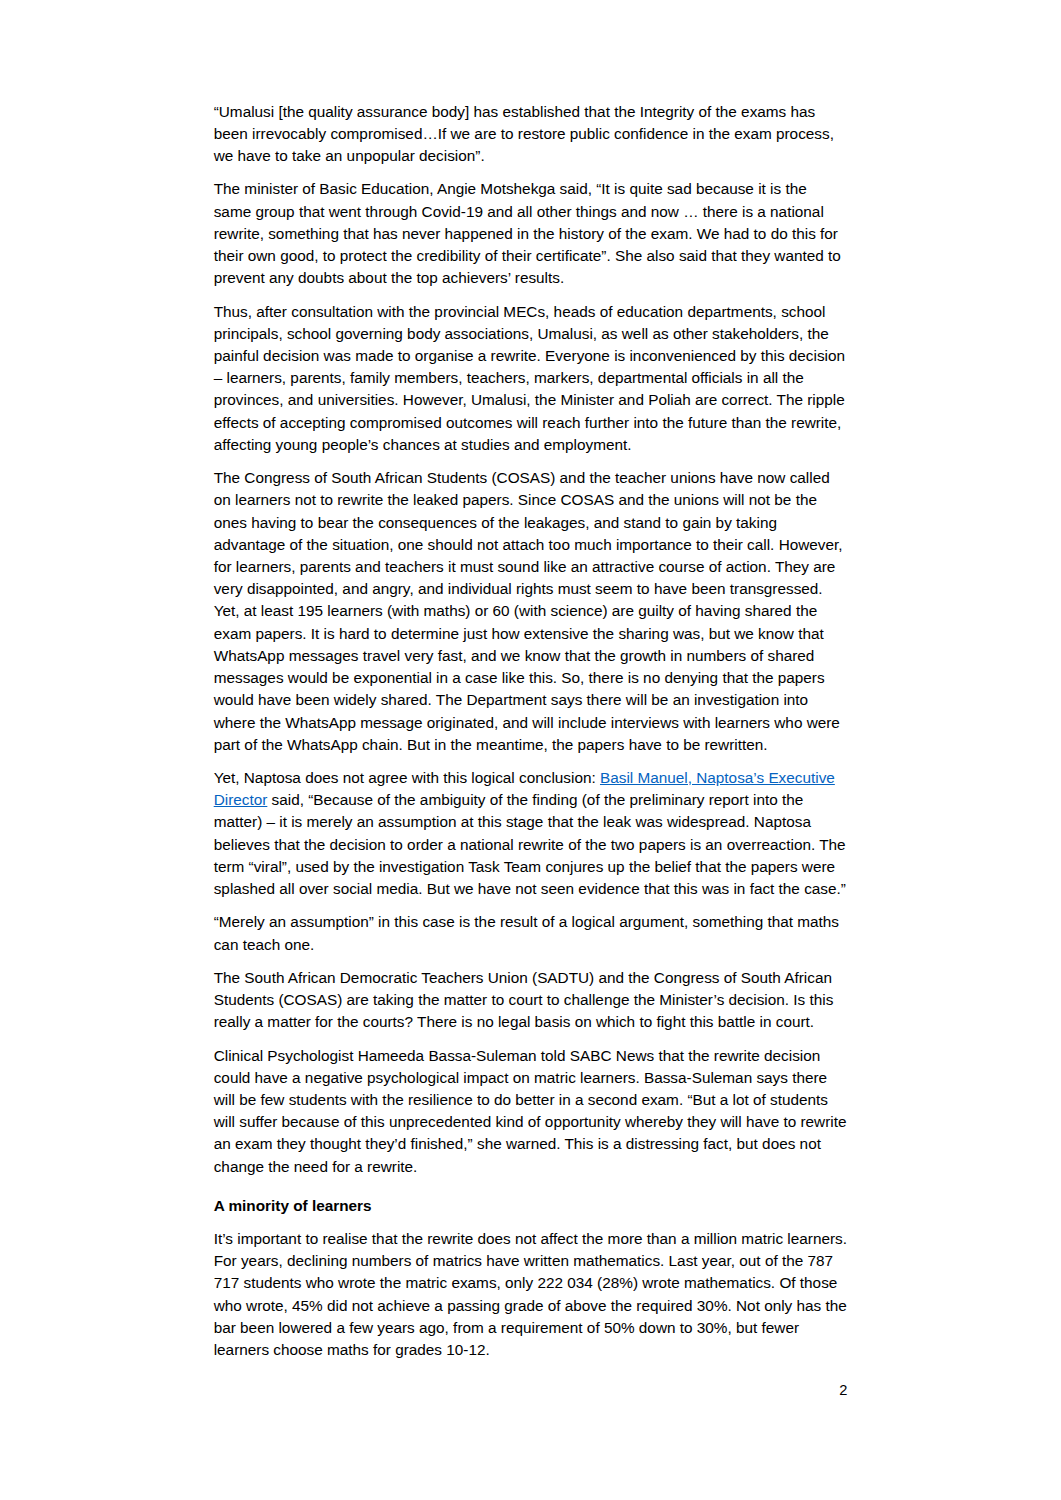“Umalusi [the quality assurance body] has established that the Integrity of the exams has been irrevocably compromised…If we are to restore public confidence in the exam process, we have to take an unpopular decision”.
The minister of Basic Education, Angie Motshekga said, “It is quite sad because it is the same group that went through Covid-19 and all other things and now … there is a national rewrite, something that has never happened in the history of the exam. We had to do this for their own good, to protect the credibility of their certificate”. She also said that they wanted to prevent any doubts about the top achievers’ results.
Thus, after consultation with the provincial MECs, heads of education departments, school principals, school governing body associations, Umalusi, as well as other stakeholders, the painful decision was made to organise a rewrite. Everyone is inconvenienced by this decision – learners, parents, family members, teachers, markers, departmental officials in all the provinces, and universities. However, Umalusi, the Minister and Poliah are correct. The ripple effects of accepting compromised outcomes will reach further into the future than the rewrite, affecting young people’s chances at studies and employment.
The Congress of South African Students (COSAS) and the teacher unions have now called on learners not to rewrite the leaked papers. Since COSAS and the unions will not be the ones having to bear the consequences of the leakages, and stand to gain by taking advantage of the situation, one should not attach too much importance to their call. However, for learners, parents and teachers it must sound like an attractive course of action. They are very disappointed, and angry, and individual rights must seem to have been transgressed. Yet, at least 195 learners (with maths) or 60 (with science) are guilty of having shared the exam papers. It is hard to determine just how extensive the sharing was, but we know that WhatsApp messages travel very fast, and we know that the growth in numbers of shared messages would be exponential in a case like this. So, there is no denying that the papers would have been widely shared. The Department says there will be an investigation into where the WhatsApp message originated, and will include interviews with learners who were part of the WhatsApp chain. But in the meantime, the papers have to be rewritten.
Yet, Naptosa does not agree with this logical conclusion: Basil Manuel, Naptosa’s Executive Director said, “Because of the ambiguity of the finding (of the preliminary report into the matter) – it is merely an assumption at this stage that the leak was widespread. Naptosa believes that the decision to order a national rewrite of the two papers is an overreaction. The term “viral”, used by the investigation Task Team conjures up the belief that the papers were splashed all over social media. But we have not seen evidence that this was in fact the case.”
“Merely an assumption” in this case is the result of a logical argument, something that maths can teach one.
The South African Democratic Teachers Union (SADTU) and the Congress of South African Students (COSAS) are taking the matter to court to challenge the Minister’s decision. Is this really a matter for the courts? There is no legal basis on which to fight this battle in court.
Clinical Psychologist Hameeda Bassa-Suleman told SABC News that the rewrite decision could have a negative psychological impact on matric learners. Bassa-Suleman says there will be few students with the resilience to do better in a second exam. “But a lot of students will suffer because of this unprecedented kind of opportunity whereby they will have to rewrite an exam they thought they’d finished,” she warned. This is a distressing fact, but does not change the need for a rewrite.
A minority of learners
It’s important to realise that the rewrite does not affect the more than a million matric learners. For years, declining numbers of matrics have written mathematics. Last year, out of the 787 717 students who wrote the matric exams, only 222 034 (28%) wrote mathematics. Of those who wrote, 45% did not achieve a passing grade of above the required 30%. Not only has the bar been lowered a few years ago, from a requirement of 50% down to 30%, but fewer learners choose maths for grades 10-12.
2